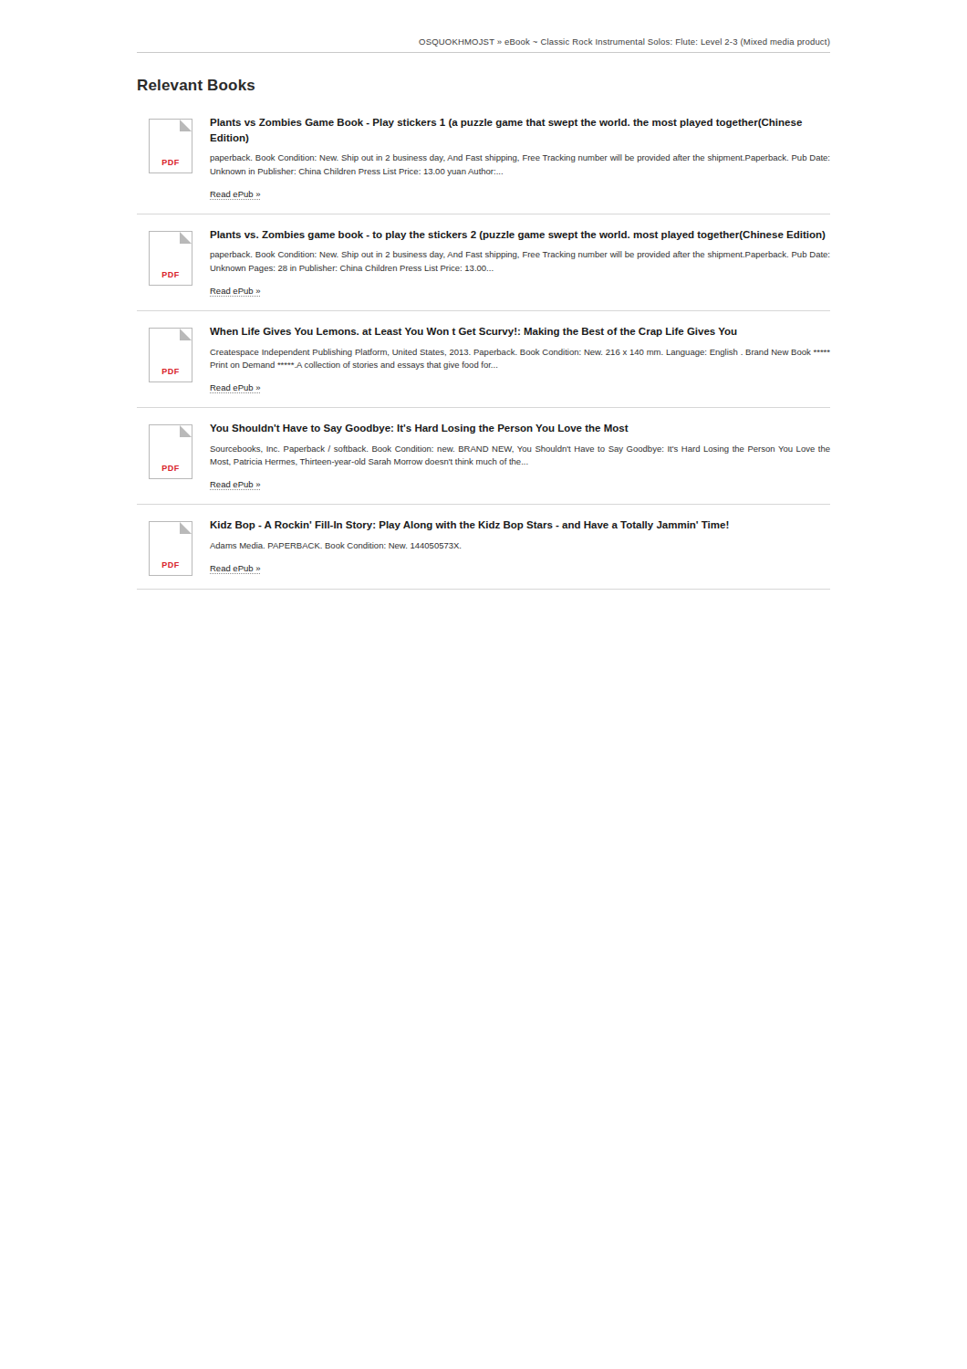OSQUOKHMOJST » eBook ~ Classic Rock Instrumental Solos: Flute: Level 2-3 (Mixed media product)
Relevant Books
PDF
Plants vs Zombies Game Book - Play stickers 1 (a puzzle game that swept the world. the most played together(Chinese Edition)
paperback. Book Condition: New. Ship out in 2 business day, And Fast shipping, Free Tracking number will be provided after the shipment.Paperback. Pub Date: Unknown in Publisher: China Children Press List Price: 13.00 yuan Author:...
Read ePub »
PDF
Plants vs. Zombies game book - to play the stickers 2 (puzzle game swept the world. most played together(Chinese Edition)
paperback. Book Condition: New. Ship out in 2 business day, And Fast shipping, Free Tracking number will be provided after the shipment.Paperback. Pub Date: Unknown Pages: 28 in Publisher: China Children Press List Price: 13.00...
Read ePub »
PDF
When Life Gives You Lemons. at Least You Won t Get Scurvy!: Making the Best of the Crap Life Gives You
Createspace Independent Publishing Platform, United States, 2013. Paperback. Book Condition: New. 216 x 140 mm. Language: English . Brand New Book ***** Print on Demand *****.A collection of stories and essays that give food for...
Read ePub »
PDF
You Shouldn't Have to Say Goodbye: It's Hard Losing the Person You Love the Most
Sourcebooks, Inc. Paperback / softback. Book Condition: new. BRAND NEW, You Shouldn't Have to Say Goodbye: It's Hard Losing the Person You Love the Most, Patricia Hermes, Thirteen-year-old Sarah Morrow doesn't think much of the...
Read ePub »
PDF
Kidz Bop - A Rockin' Fill-In Story: Play Along with the Kidz Bop Stars - and Have a Totally Jammin' Time!
Adams Media. PAPERBACK. Book Condition: New. 144050573X.
Read ePub »